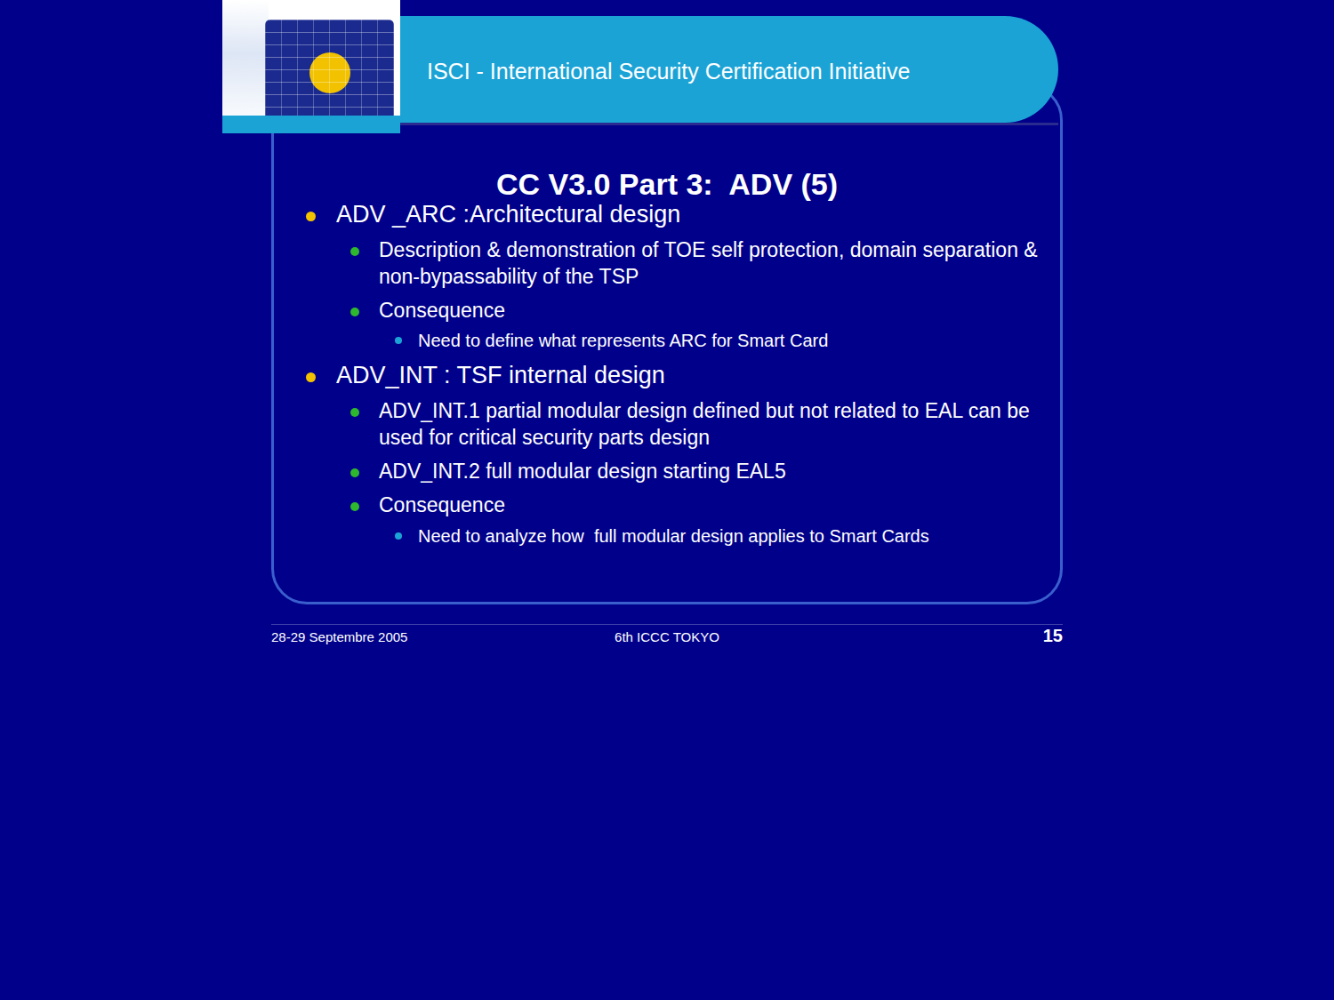ISCI - International Security Certification Initiative
CC V3.0 Part 3: ADV (5)
ADV _ARC :Architectural design
Description & demonstration of TOE self protection, domain separation & non-bypassability of the TSP
Consequence
Need to define what represents ARC for Smart Card
ADV_INT : TSF internal design
ADV_INT.1 partial modular design defined but not related to EAL can be used for critical security parts design
ADV_INT.2 full modular design starting EAL5
Consequence
Need to analyze how full modular design applies to Smart Cards
28-29 Septembre 2005
6th ICCC TOKYO
15